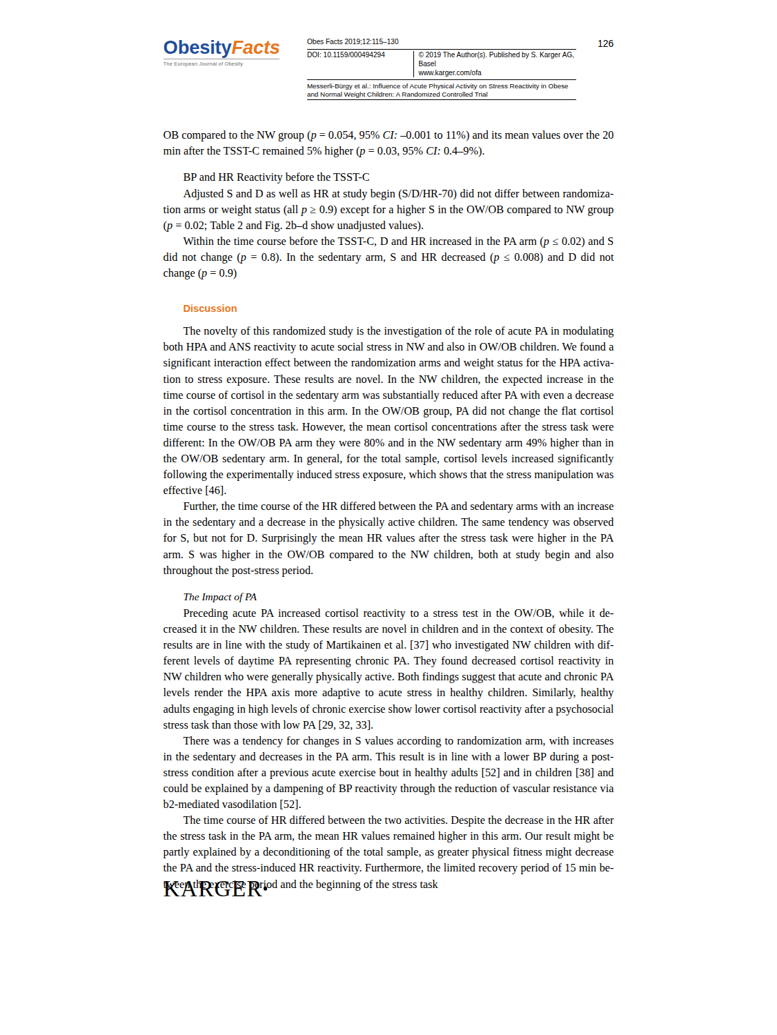Obesity Facts
The European Journal of Obesity
Obes Facts 2019;12:115–130
DOI: 10.1159/000494294
© 2019 The Author(s). Published by S. Karger AG, Basel
www.karger.com/ofa
Messerli-Bürgy et al.: Influence of Acute Physical Activity on Stress Reactivity in Obese
and Normal Weight Children: A Randomized Controlled Trial
126
OB compared to the NW group (p = 0.054, 95% CI: –0.001 to 11%) and its mean values over the 20 min after the TSST-C remained 5% higher (p = 0.03, 95% CI: 0.4–9%).
BP and HR Reactivity before the TSST-C
Adjusted S and D as well as HR at study begin (S/D/HR-70) did not differ between randomization arms or weight status (all p ≥ 0.9) except for a higher S in the OW/OB compared to NW group (p = 0.02; Table 2 and Fig. 2b–d show unadjusted values).
Within the time course before the TSST-C, D and HR increased in the PA arm (p ≤ 0.02) and S did not change (p = 0.8). In the sedentary arm, S and HR decreased (p ≤ 0.008) and D did not change (p = 0.9)
Discussion
The novelty of this randomized study is the investigation of the role of acute PA in modulating both HPA and ANS reactivity to acute social stress in NW and also in OW/OB children. We found a significant interaction effect between the randomization arms and weight status for the HPA activation to stress exposure. These results are novel. In the NW children, the expected increase in the time course of cortisol in the sedentary arm was substantially reduced after PA with even a decrease in the cortisol concentration in this arm. In the OW/OB group, PA did not change the flat cortisol time course to the stress task. However, the mean cortisol concentrations after the stress task were different: In the OW/OB PA arm they were 80% and in the NW sedentary arm 49% higher than in the OW/OB sedentary arm. In general, for the total sample, cortisol levels increased significantly following the experimentally induced stress exposure, which shows that the stress manipulation was effective [46].
Further, the time course of the HR differed between the PA and sedentary arms with an increase in the sedentary and a decrease in the physically active children. The same tendency was observed for S, but not for D. Surprisingly the mean HR values after the stress task were higher in the PA arm. S was higher in the OW/OB compared to the NW children, both at study begin and also throughout the post-stress period.
The Impact of PA
Preceding acute PA increased cortisol reactivity to a stress test in the OW/OB, while it decreased it in the NW children. These results are novel in children and in the context of obesity. The results are in line with the study of Martikainen et al. [37] who investigated NW children with different levels of daytime PA representing chronic PA. They found decreased cortisol reactivity in NW children who were generally physically active. Both findings suggest that acute and chronic PA levels render the HPA axis more adaptive to acute stress in healthy children. Similarly, healthy adults engaging in high levels of chronic exercise show lower cortisol reactivity after a psychosocial stress task than those with low PA [29, 32, 33].
There was a tendency for changes in S values according to randomization arm, with increases in the sedentary and decreases in the PA arm. This result is in line with a lower BP during a post-stress condition after a previous acute exercise bout in healthy adults [52] and in children [38] and could be explained by a dampening of BP reactivity through the reduction of vascular resistance via b2-mediated vasodilation [52].
The time course of HR differed between the two activities. Despite the decrease in the HR after the stress task in the PA arm, the mean HR values remained higher in this arm. Our result might be partly explained by a deconditioning of the total sample, as greater physical fitness might decrease the PA and the stress-induced HR reactivity. Furthermore, the limited recovery period of 15 min between the exercise period and the beginning of the stress task
KARGER